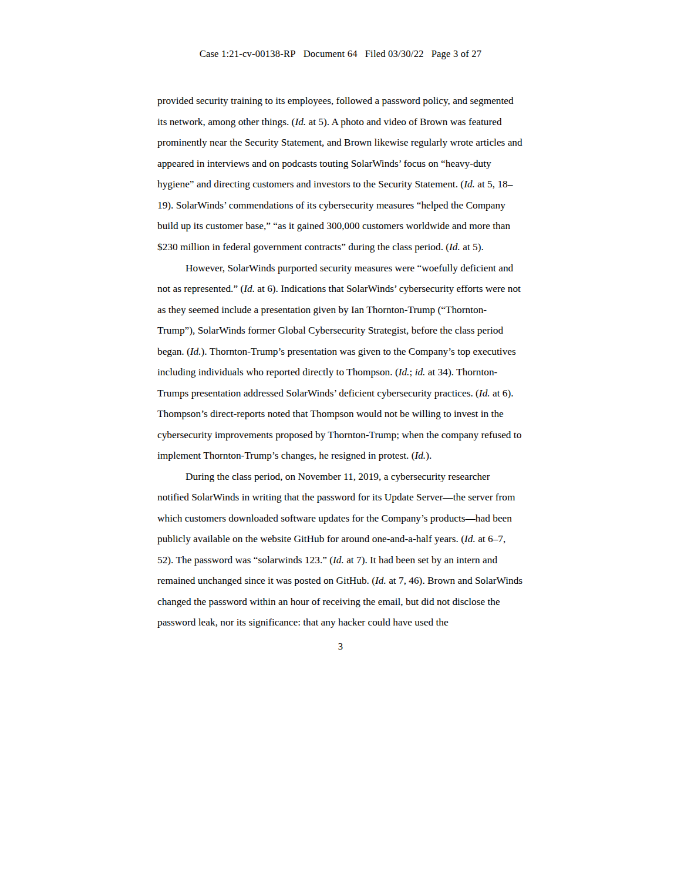Case 1:21-cv-00138-RP Document 64 Filed 03/30/22 Page 3 of 27
provided security training to its employees, followed a password policy, and segmented its network, among other things. (Id. at 5). A photo and video of Brown was featured prominently near the Security Statement, and Brown likewise regularly wrote articles and appeared in interviews and on podcasts touting SolarWinds’ focus on “heavy-duty hygiene” and directing customers and investors to the Security Statement. (Id. at 5, 18–19). SolarWinds’ commendations of its cybersecurity measures “helped the Company build up its customer base,” “as it gained 300,000 customers worldwide and more than $230 million in federal government contracts” during the class period. (Id. at 5).
However, SolarWinds purported security measures were “woefully deficient and not as represented.” (Id. at 6). Indications that SolarWinds’ cybersecurity efforts were not as they seemed include a presentation given by Ian Thornton-Trump (“Thornton-Trump”), SolarWinds former Global Cybersecurity Strategist, before the class period began. (Id.). Thornton-Trump’s presentation was given to the Company’s top executives including individuals who reported directly to Thompson. (Id.; id. at 34). Thornton-Trumps presentation addressed SolarWinds’ deficient cybersecurity practices. (Id. at 6). Thompson’s direct-reports noted that Thompson would not be willing to invest in the cybersecurity improvements proposed by Thornton-Trump; when the company refused to implement Thornton-Trump’s changes, he resigned in protest. (Id.).
During the class period, on November 11, 2019, a cybersecurity researcher notified SolarWinds in writing that the password for its Update Server—the server from which customers downloaded software updates for the Company’s products—had been publicly available on the website GitHub for around one-and-a-half years. (Id. at 6–7, 52). The password was “solarwinds 123.” (Id. at 7). It had been set by an intern and remained unchanged since it was posted on GitHub. (Id. at 7, 46). Brown and SolarWinds changed the password within an hour of receiving the email, but did not disclose the password leak, nor its significance: that any hacker could have used the
3